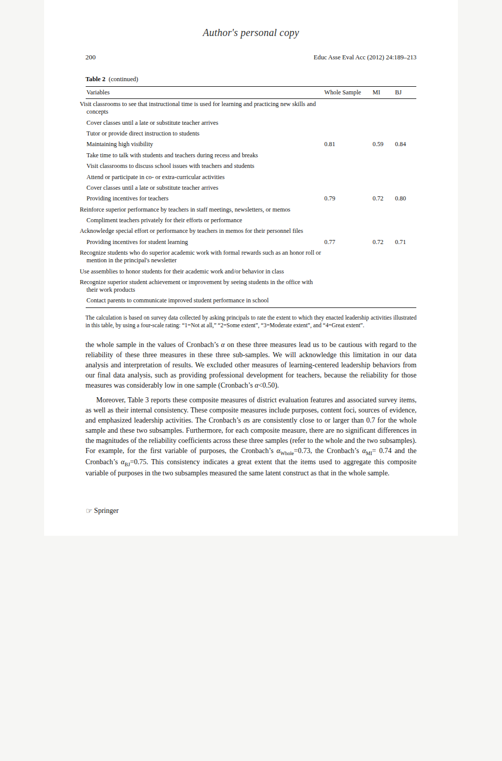Author's personal copy
200 Educ Asse Eval Acc (2012) 24:189–213
Table 2 (continued)
| Variables | Whole Sample | MI | BJ |
| --- | --- | --- | --- |
| Visit classrooms to see that instructional time is used for learning and practicing new skills and concepts | | | |
| Cover classes until a late or substitute teacher arrives | | | |
| Tutor or provide direct instruction to students | | | |
| Maintaining high visibility | 0.81 | 0.59 | 0.84 |
| Take time to talk with students and teachers during recess and breaks | | | |
| Visit classrooms to discuss school issues with teachers and students | | | |
| Attend or participate in co- or extra-curricular activities | | | |
| Cover classes until a late or substitute teacher arrives | | | |
| Providing incentives for teachers | 0.79 | 0.72 | 0.80 |
| Reinforce superior performance by teachers in staff meetings, newsletters, or memos | | | |
| Compliment teachers privately for their efforts or performance | | | |
| Acknowledge special effort or performance by teachers in memos for their personnel files | | | |
| Providing incentives for student learning | 0.77 | 0.72 | 0.71 |
| Recognize students who do superior academic work with formal rewards such as an honor roll or mention in the principal's newsletter | | | |
| Use assemblies to honor students for their academic work and/or behavior in class | | | |
| Recognize superior student achievement or improvement by seeing students in the office with their work products | | | |
| Contact parents to communicate improved student performance in school | | | |
The calculation is based on survey data collected by asking principals to rate the extent to which they enacted leadership activities illustrated in this table, by using a four-scale rating: “1=Not at all,” “2=Some extent”, “3=Moderate extent”, and “4=Great extent”.
the whole sample in the values of Cronbach’s α on these three measures lead us to be cautious with regard to the reliability of these three measures in these three sub-samples. We will acknowledge this limitation in our data analysis and interpretation of results. We excluded other measures of learning-centered leadership behaviors from our final data analysis, such as providing professional development for teachers, because the reliability for those measures was considerably low in one sample (Cronbach’s α<0.50).
Moreover, Table 3 reports these composite measures of district evaluation features and associated survey items, as well as their internal consistency. These composite measures include purposes, content foci, sources of evidence, and emphasized leadership activities. The Cronbach’s αs are consistently close to or larger than 0.7 for the whole sample and these two subsamples. Furthermore, for each composite measure, there are no significant differences in the magnitudes of the reliability coefficients across these three samples (refer to the whole and the two subsamples). For example, for the first variable of purposes, the Cronbach’s αWhole=0.73, the Cronbach’s αMI= 0.74 and the Cronbach’s αBJ=0.75. This consistency indicates a great extent that the items used to aggregate this composite variable of purposes in the two subsamples measured the same latent construct as that in the whole sample.
☞Springer